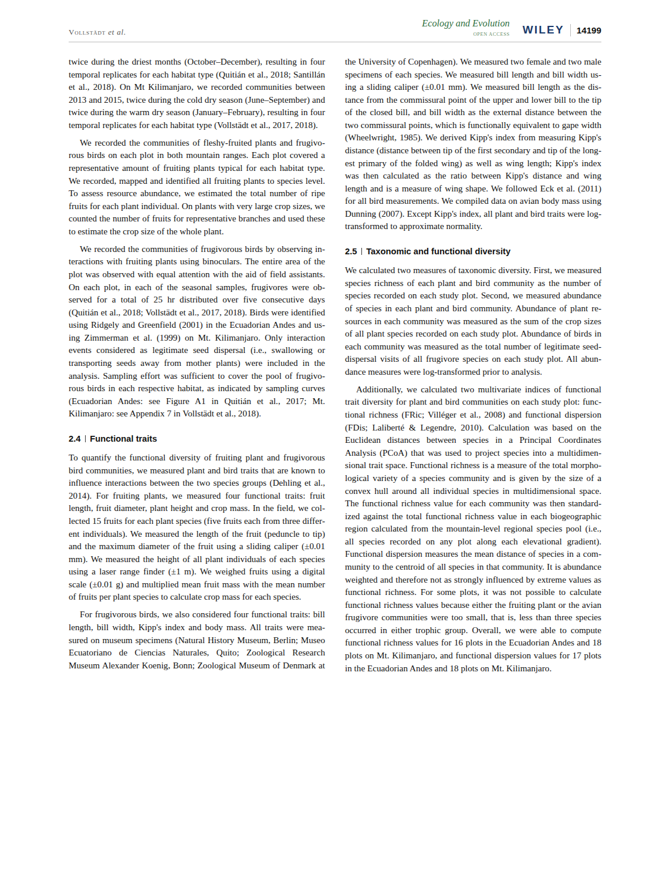Vollstädt et al.
Ecology and EvolutionOpen Access
WILEY 14199
twice during the driest months (October–December), resulting in four temporal replicates for each habitat type (Quitián et al., 2018; Santillán et al., 2018). On Mt Kilimanjaro, we recorded communities between 2013 and 2015, twice during the cold dry season (June–September) and twice during the warm dry season (January–February), resulting in four temporal replicates for each habitat type (Vollstädt et al., 2017, 2018).
We recorded the communities of fleshy-fruited plants and frugivorous birds on each plot in both mountain ranges. Each plot covered a representative amount of fruiting plants typical for each habitat type. We recorded, mapped and identified all fruiting plants to species level. To assess resource abundance, we estimated the total number of ripe fruits for each plant individual. On plants with very large crop sizes, we counted the number of fruits for representative branches and used these to estimate the crop size of the whole plant.
We recorded the communities of frugivorous birds by observing interactions with fruiting plants using binoculars. The entire area of the plot was observed with equal attention with the aid of field assistants. On each plot, in each of the seasonal samples, frugivores were observed for a total of 25 hr distributed over five consecutive days (Quitián et al., 2018; Vollstädt et al., 2017, 2018). Birds were identified using Ridgely and Greenfield (2001) in the Ecuadorian Andes and using Zimmerman et al. (1999) on Mt. Kilimanjaro. Only interaction events considered as legitimate seed dispersal (i.e., swallowing or transporting seeds away from mother plants) were included in the analysis. Sampling effort was sufficient to cover the pool of frugivorous birds in each respective habitat, as indicated by sampling curves (Ecuadorian Andes: see Figure A1 in Quitián et al., 2017; Mt. Kilimanjaro: see Appendix 7 in Vollstädt et al., 2018).
2.4 Functional traits
To quantify the functional diversity of fruiting plant and frugivorous bird communities, we measured plant and bird traits that are known to influence interactions between the two species groups (Dehling et al., 2014). For fruiting plants, we measured four functional traits: fruit length, fruit diameter, plant height and crop mass. In the field, we collected 15 fruits for each plant species (five fruits each from three different individuals). We measured the length of the fruit (peduncle to tip) and the maximum diameter of the fruit using a sliding caliper (±0.01 mm). We measured the height of all plant individuals of each species using a laser range finder (±1 m). We weighed fruits using a digital scale (±0.01 g) and multiplied mean fruit mass with the mean number of fruits per plant species to calculate crop mass for each species.
For frugivorous birds, we also considered four functional traits: bill length, bill width, Kipp's index and body mass. All traits were measured on museum specimens (Natural History Museum, Berlin; Museo Ecuatoriano de Ciencias Naturales, Quito; Zoological Research Museum Alexander Koenig, Bonn; Zoological Museum of Denmark at the University of Copenhagen). We measured two female and two male specimens of each species. We measured bill length and bill width using a sliding caliper (±0.01 mm). We measured bill length as the distance from the commissural point of the upper and lower bill to the tip of the closed bill, and bill width as the external distance between the two commissural points, which is functionally equivalent to gape width (Wheelwright, 1985). We derived Kipp's index from measuring Kipp's distance (distance between tip of the first secondary and tip of the longest primary of the folded wing) as well as wing length; Kipp's index was then calculated as the ratio between Kipp's distance and wing length and is a measure of wing shape. We followed Eck et al. (2011) for all bird measurements. We compiled data on avian body mass using Dunning (2007). Except Kipp's index, all plant and bird traits were log-transformed to approximate normality.
2.5 Taxonomic and functional diversity
We calculated two measures of taxonomic diversity. First, we measured species richness of each plant and bird community as the number of species recorded on each study plot. Second, we measured abundance of species in each plant and bird community. Abundance of plant resources in each community was measured as the sum of the crop sizes of all plant species recorded on each study plot. Abundance of birds in each community was measured as the total number of legitimate seed-dispersal visits of all frugivore species on each study plot. All abundance measures were log-transformed prior to analysis.
Additionally, we calculated two multivariate indices of functional trait diversity for plant and bird communities on each study plot: functional richness (FRic; Villéger et al., 2008) and functional dispersion (FDis; Laliberté & Legendre, 2010). Calculation was based on the Euclidean distances between species in a Principal Coordinates Analysis (PCoA) that was used to project species into a multidimensional trait space. Functional richness is a measure of the total morphological variety of a species community and is given by the size of a convex hull around all individual species in multidimensional space. The functional richness value for each community was then standardized against the total functional richness value in each biogeographic region calculated from the mountain-level regional species pool (i.e., all species recorded on any plot along each elevational gradient). Functional dispersion measures the mean distance of species in a community to the centroid of all species in that community. It is abundance weighted and therefore not as strongly influenced by extreme values as functional richness. For some plots, it was not possible to calculate functional richness values because either the fruiting plant or the avian frugivore communities were too small, that is, less than three species occurred in either trophic group. Overall, we were able to compute functional richness values for 16 plots in the Ecuadorian Andes and 18 plots on Mt. Kilimanjaro, and functional dispersion values for 17 plots in the Ecuadorian Andes and 18 plots on Mt. Kilimanjaro.